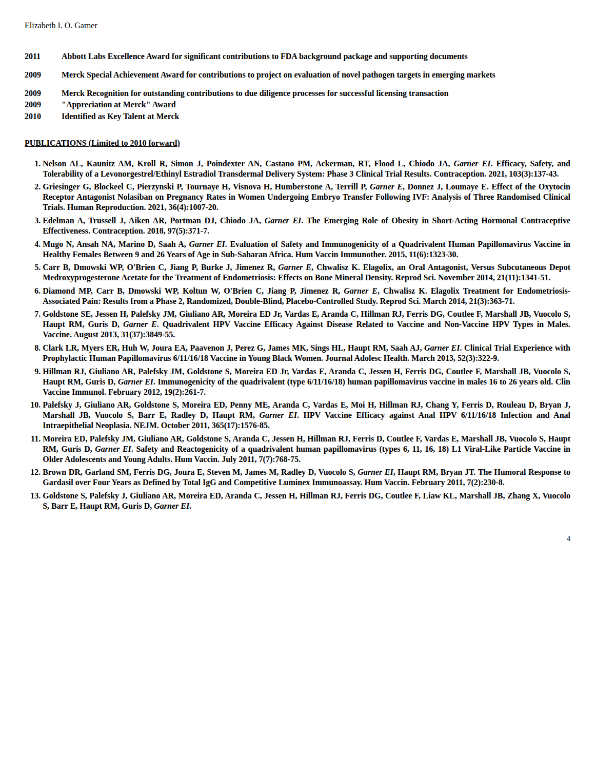Elizabeth I. O. Garner
2011 Abbott Labs Excellence Award for significant contributions to FDA background package and supporting documents
2009 Merck Special Achievement Award for contributions to project on evaluation of novel pathogen targets in emerging markets
2009 Merck Recognition for outstanding contributions to due diligence processes for successful licensing transaction
2009 "Appreciation at Merck" Award
2010 Identified as Key Talent at Merck
PUBLICATIONS (Limited to 2010 forward)
Nelson AL, Kaunitz AM, Kroll R, Simon J, Poindexter AN, Castano PM, Ackerman, RT, Flood L, Chiodo JA, Garner EI. Efficacy, Safety, and Tolerability of a Levonorgestrel/Ethinyl Estradiol Transdermal Delivery System: Phase 3 Clinical Trial Results. Contraception. 2021, 103(3):137-43.
Griesinger G, Blockeel C, Pierzynski P, Tournaye H, Visnova H, Humberstone A, Terrill P, Garner E, Donnez J, Loumaye E. Effect of the Oxytocin Receptor Antagonist Nolasiban on Pregnancy Rates in Women Undergoing Embryo Transfer Following IVF: Analysis of Three Randomised Clinical Trials. Human Reproduction. 2021, 36(4):1007-20.
Edelman A, Trussell J, Aiken AR, Portman DJ, Chiodo JA, Garner EI. The Emerging Role of Obesity in Short-Acting Hormonal Contraceptive Effectiveness. Contraception. 2018, 97(5):371-7.
Mugo N, Ansah NA, Marino D, Saah A, Garner EI. Evaluation of Safety and Immunogenicity of a Quadrivalent Human Papillomavirus Vaccine in Healthy Females Between 9 and 26 Years of Age in Sub-Saharan Africa. Hum Vaccin Immunother. 2015, 11(6):1323-30.
Carr B, Dmowski WP, O'Brien C, Jiang P, Burke J, Jimenez R, Garner E, Chwalisz K. Elagolix, an Oral Antagonist, Versus Subcutaneous Depot Medroxyprogesterone Acetate for the Treatment of Endometriosis: Effects on Bone Mineral Density. Reprod Sci. November 2014, 21(11):1341-51.
Diamond MP, Carr B, Dmowski WP, Koltun W, O'Brien C, Jiang P, Jimenez R, Garner E, Chwalisz K. Elagolix Treatment for Endometriosis-Associated Pain: Results from a Phase 2, Randomized, Double-Blind, Placebo-Controlled Study. Reprod Sci. March 2014, 21(3):363-71.
Goldstone SE, Jessen H, Palefsky JM, Giuliano AR, Moreira ED Jr, Vardas E, Aranda C, Hillman RJ, Ferris DG, Coutlee F, Marshall JB, Vuocolo S, Haupt RM, Guris D, Garner E. Quadrivalent HPV Vaccine Efficacy Against Disease Related to Vaccine and Non-Vaccine HPV Types in Males. Vaccine. August 2013, 31(37):3849-55.
Clark LR, Myers ER, Huh W, Joura EA, Paavenon J, Perez G, James MK, Sings HL, Haupt RM, Saah AJ, Garner EI. Clinical Trial Experience with Prophylactic Human Papillomavirus 6/11/16/18 Vaccine in Young Black Women. Journal Adolesc Health. March 2013, 52(3):322-9.
Hillman RJ, Giuliano AR, Palefsky JM, Goldstone S, Moreira ED Jr, Vardas E, Aranda C, Jessen H, Ferris DG, Coutlee F, Marshall JB, Vuocolo S, Haupt RM, Guris D, Garner EI. Immunogenicity of the quadrivalent (type 6/11/16/18) human papillomavirus vaccine in males 16 to 26 years old. Clin Vaccine Immunol. February 2012, 19(2):261-7.
Palefsky J, Giuliano AR, Goldstone S, Moreira ED, Penny ME, Aranda C, Vardas E, Moi H, Hillman RJ, Chang Y, Ferris D, Rouleau D, Bryan J, Marshall JB, Vuocolo S, Barr E, Radley D, Haupt RM, Garner EI. HPV Vaccine Efficacy against Anal HPV 6/11/16/18 Infection and Anal Intraepithelial Neoplasia. NEJM. October 2011, 365(17):1576-85.
Moreira ED, Palefsky JM, Giuliano AR, Goldstone S, Aranda C, Jessen H, Hillman RJ, Ferris D, Coutlee F, Vardas E, Marshall JB, Vuocolo S, Haupt RM, Guris D, Garner EI. Safety and Reactogenicity of a quadrivalent human papillomavirus (types 6, 11, 16, 18) L1 Viral-Like Particle Vaccine in Older Adolescents and Young Adults. Hum Vaccin. July 2011, 7(7):768-75.
Brown DR, Garland SM, Ferris DG, Joura E, Steven M, James M, Radley D, Vuocolo S, Garner EI, Haupt RM, Bryan JT. The Humoral Response to Gardasil over Four Years as Defined by Total IgG and Competitive Luminex Immunoassay. Hum Vaccin. February 2011, 7(2):230-8.
Goldstone S, Palefsky J, Giuliano AR, Moreira ED, Aranda C, Jessen H, Hillman RJ, Ferris DG, Coutlee F, Liaw KL, Marshall JB, Zhang X, Vuocolo S, Barr E, Haupt RM, Guris D, Garner EI.
4